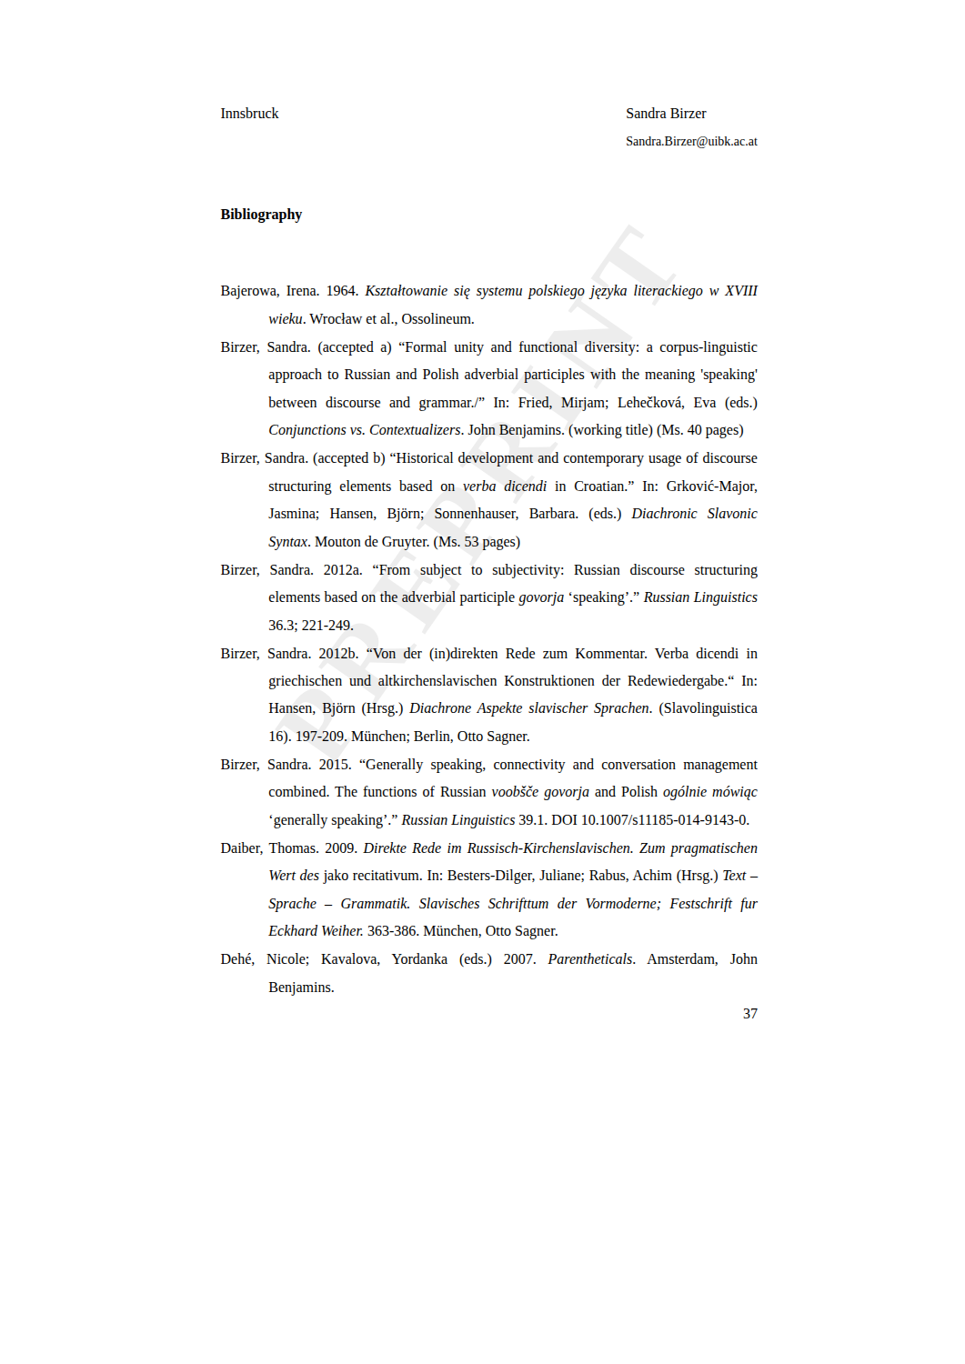PREPRINT
Innsbruck
Sandra Birzer
Sandra.Birzer@uibk.ac.at
Bibliography
Bajerowa, Irena. 1964. Kształtowanie się systemu polskiego języka literackiego w XVIII wieku. Wrocław et al., Ossolineum.
Birzer, Sandra. (accepted a) “Formal unity and functional diversity: a corpus-linguistic approach to Russian and Polish adverbial participles with the meaning 'speaking' between discourse and grammar./” In: Fried, Mirjam; Lehečková, Eva (eds.) Conjunctions vs. Contextualizers. John Benjamins. (working title) (Ms. 40 pages)
Birzer, Sandra. (accepted b) “Historical development and contemporary usage of discourse structuring elements based on verba dicendi in Croatian.” In: Grković-Major, Jasmina; Hansen, Björn; Sonnenhauser, Barbara. (eds.) Diachronic Slavonic Syntax. Mouton de Gruyter. (Ms. 53 pages)
Birzer, Sandra. 2012a. “From subject to subjectivity: Russian discourse structuring elements based on the adverbial participle govorja ‘speaking’.” Russian Linguistics 36.3; 221-249.
Birzer, Sandra. 2012b. “Von der (in)direkten Rede zum Kommentar. Verba dicendi in griechischen und altkirchenslavischen Konstruktionen der Redewiedergabe.“ In: Hansen, Björn (Hrsg.) Diachrone Aspekte slavischer Sprachen. (Slavolinguistica 16). 197-209. München; Berlin, Otto Sagner.
Birzer, Sandra. 2015. “Generally speaking, connectivity and conversation management combined. The functions of Russian voobšče govorja and Polish ogólnie mówiąc ‘generally speaking’.” Russian Linguistics 39.1. DOI 10.1007/s11185-014-9143-0.
Daiber, Thomas. 2009. Direkte Rede im Russisch-Kirchenslavischen. Zum pragmatischen Wert des jako recitativum. In: Besters-Dilger, Juliane; Rabus, Achim (Hrsg.) Text – Sprache – Grammatik. Slavisches Schrifttum der Vormoderne; Festschrift fur Eckhard Weiher. 363-386. München, Otto Sagner.
Dehé, Nicole; Kavalova, Yordanka (eds.) 2007. Parentheticals. Amsterdam, John Benjamins.
37